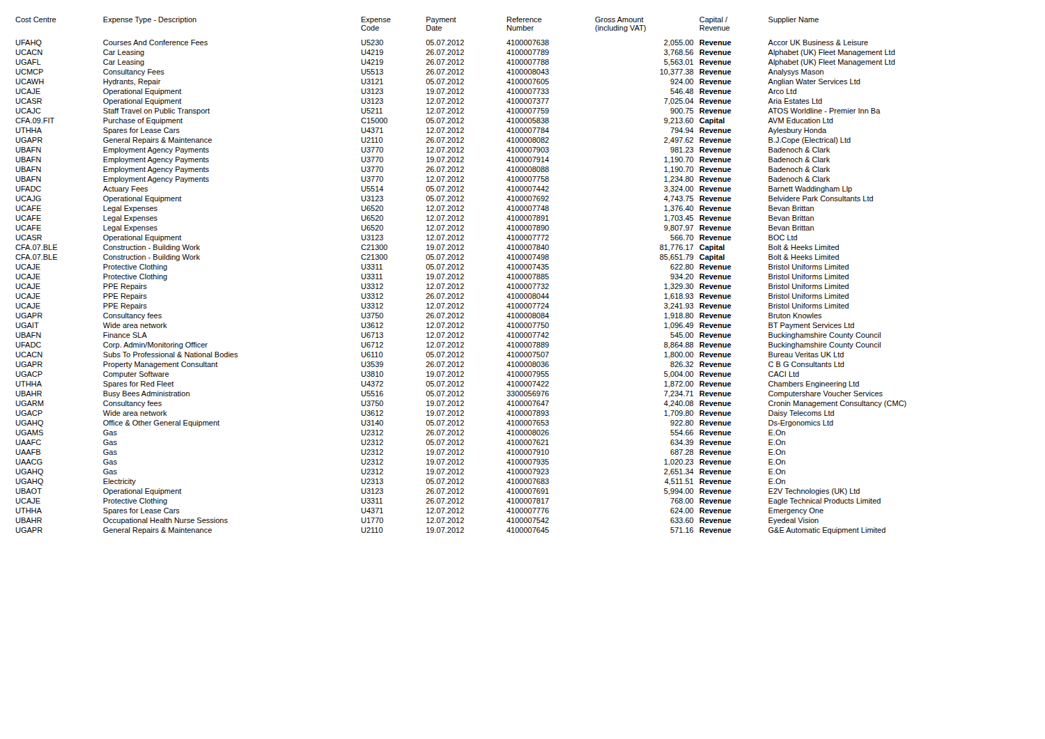| Cost Centre | Expense Type - Description | Expense Code | Payment Date | Reference Number | Gross Amount (including VAT) | Capital / Revenue | Supplier Name |
| --- | --- | --- | --- | --- | --- | --- | --- |
| UFAHQ | Courses And Conference Fees | U5230 | 05.07.2012 | 4100007638 | 2,055.00 | Revenue | Accor UK Business & Leisure |
| UCACN | Car Leasing | U4219 | 26.07.2012 | 4100007789 | 3,768.56 | Revenue | Alphabet (UK) Fleet Management Ltd |
| UGAFL | Car Leasing | U4219 | 26.07.2012 | 4100007788 | 5,563.01 | Revenue | Alphabet (UK) Fleet Management Ltd |
| UCMCP | Consultancy Fees | U5513 | 26.07.2012 | 4100008043 | 10,377.38 | Revenue | Analysys Mason |
| UCAWH | Hydrants, Repair | U3121 | 05.07.2012 | 4100007605 | 924.00 | Revenue | Anglian Water Services Ltd |
| UCAJE | Operational Equipment | U3123 | 19.07.2012 | 4100007733 | 546.48 | Revenue | Arco Ltd |
| UCASR | Operational Equipment | U3123 | 12.07.2012 | 4100007377 | 7,025.04 | Revenue | Aria Estates Ltd |
| UCAJC | Staff Travel on Public Transport | U5211 | 12.07.2012 | 4100007759 | 900.75 | Revenue | ATOS Worldline - Premier Inn Ba |
| CFA.09.FIT | Purchase of Equipment | C15000 | 05.07.2012 | 4100005838 | 9,213.60 | Capital | AVM Education Ltd |
| UTHHA | Spares for Lease Cars | U4371 | 12.07.2012 | 4100007784 | 794.94 | Revenue | Aylesbury Honda |
| UGAPR | General Repairs & Maintenance | U2110 | 26.07.2012 | 4100008082 | 2,497.62 | Revenue | B.J.Cope (Electrical) Ltd |
| UBAFN | Employment Agency Payments | U3770 | 12.07.2012 | 4100007903 | 981.23 | Revenue | Badenoch & Clark |
| UBAFN | Employment Agency Payments | U3770 | 19.07.2012 | 4100007914 | 1,190.70 | Revenue | Badenoch & Clark |
| UBAFN | Employment Agency Payments | U3770 | 26.07.2012 | 4100008088 | 1,190.70 | Revenue | Badenoch & Clark |
| UBAFN | Employment Agency Payments | U3770 | 12.07.2012 | 4100007758 | 1,234.80 | Revenue | Badenoch & Clark |
| UFADC | Actuary Fees | U5514 | 05.07.2012 | 4100007442 | 3,324.00 | Revenue | Barnett Waddingham Llp |
| UCAJG | Operational Equipment | U3123 | 05.07.2012 | 4100007692 | 4,743.75 | Revenue | Belvidere Park Consultants Ltd |
| UCAFE | Legal Expenses | U6520 | 12.07.2012 | 4100007748 | 1,376.40 | Revenue | Bevan Brittan |
| UCAFE | Legal Expenses | U6520 | 12.07.2012 | 4100007891 | 1,703.45 | Revenue | Bevan Brittan |
| UCAFE | Legal Expenses | U6520 | 12.07.2012 | 4100007890 | 9,807.97 | Revenue | Bevan Brittan |
| UCASR | Operational Equipment | U3123 | 12.07.2012 | 4100007772 | 566.70 | Revenue | BOC Ltd |
| CFA.07.BLE | Construction - Building Work | C21300 | 19.07.2012 | 4100007840 | 81,776.17 | Capital | Bolt & Heeks Limited |
| CFA.07.BLE | Construction - Building Work | C21300 | 05.07.2012 | 4100007498 | 85,651.79 | Capital | Bolt & Heeks Limited |
| UCAJE | Protective Clothing | U3311 | 05.07.2012 | 4100007435 | 622.80 | Revenue | Bristol Uniforms Limited |
| UCAJE | Protective Clothing | U3311 | 19.07.2012 | 4100007885 | 934.20 | Revenue | Bristol Uniforms Limited |
| UCAJE | PPE Repairs | U3312 | 12.07.2012 | 4100007732 | 1,329.30 | Revenue | Bristol Uniforms Limited |
| UCAJE | PPE Repairs | U3312 | 26.07.2012 | 4100008044 | 1,618.93 | Revenue | Bristol Uniforms Limited |
| UCAJE | PPE Repairs | U3312 | 12.07.2012 | 4100007724 | 3,241.93 | Revenue | Bristol Uniforms Limited |
| UGAPR | Consultancy fees | U3750 | 26.07.2012 | 4100008084 | 1,918.80 | Revenue | Bruton Knowles |
| UGAIT | Wide area network | U3612 | 12.07.2012 | 4100007750 | 1,096.49 | Revenue | BT Payment Services Ltd |
| UBAFN | Finance SLA | U6713 | 12.07.2012 | 4100007742 | 545.00 | Revenue | Buckinghamshire County Council |
| UFADC | Corp. Admin/Monitoring Officer | U6712 | 12.07.2012 | 4100007889 | 8,864.88 | Revenue | Buckinghamshire County Council |
| UCACN | Subs To Professional & National Bodies | U6110 | 05.07.2012 | 4100007507 | 1,800.00 | Revenue | Bureau Veritas UK Ltd |
| UGAPR | Property Management Consultant | U3539 | 26.07.2012 | 4100008036 | 826.32 | Revenue | C B G Consultants Ltd |
| UGACP | Computer Software | U3810 | 19.07.2012 | 4100007955 | 5,004.00 | Revenue | CACI Ltd |
| UTHHA | Spares for Red Fleet | U4372 | 05.07.2012 | 4100007422 | 1,872.00 | Revenue | Chambers Engineering Ltd |
| UBAHR | Busy Bees Administration | U5516 | 05.07.2012 | 3300056976 | 7,234.71 | Revenue | Computershare Voucher Services |
| UGARM | Consultancy fees | U3750 | 19.07.2012 | 4100007647 | 4,240.08 | Revenue | Cronin Management Consultancy (CMC) |
| UGACP | Wide area network | U3612 | 19.07.2012 | 4100007893 | 1,709.80 | Revenue | Daisy Telecoms Ltd |
| UGAHQ | Office & Other General Equipment | U3140 | 05.07.2012 | 4100007653 | 922.80 | Revenue | Ds-Ergonomics Ltd |
| UGAMS | Gas | U2312 | 26.07.2012 | 4100008026 | 554.66 | Revenue | E.On |
| UAAFC | Gas | U2312 | 05.07.2012 | 4100007621 | 634.39 | Revenue | E.On |
| UAAFB | Gas | U2312 | 19.07.2012 | 4100007910 | 687.28 | Revenue | E.On |
| UAACG | Gas | U2312 | 19.07.2012 | 4100007935 | 1,020.23 | Revenue | E.On |
| UGAHQ | Gas | U2312 | 19.07.2012 | 4100007923 | 2,651.34 | Revenue | E.On |
| UGAHQ | Electricity | U2313 | 05.07.2012 | 4100007683 | 4,511.51 | Revenue | E.On |
| UBAOT | Operational Equipment | U3123 | 26.07.2012 | 4100007691 | 5,994.00 | Revenue | E2V Technologies (UK) Ltd |
| UCAJE | Protective Clothing | U3311 | 26.07.2012 | 4100007817 | 768.00 | Revenue | Eagle Technical Products Limited |
| UTHHA | Spares for Lease Cars | U4371 | 12.07.2012 | 4100007776 | 624.00 | Revenue | Emergency One |
| UBAHR | Occupational Health Nurse Sessions | U1770 | 12.07.2012 | 4100007542 | 633.60 | Revenue | Eyedeal Vision |
| UGAPR | General Repairs & Maintenance | U2110 | 19.07.2012 | 4100007645 | 571.16 | Revenue | G&E Automatic Equipment Limited |